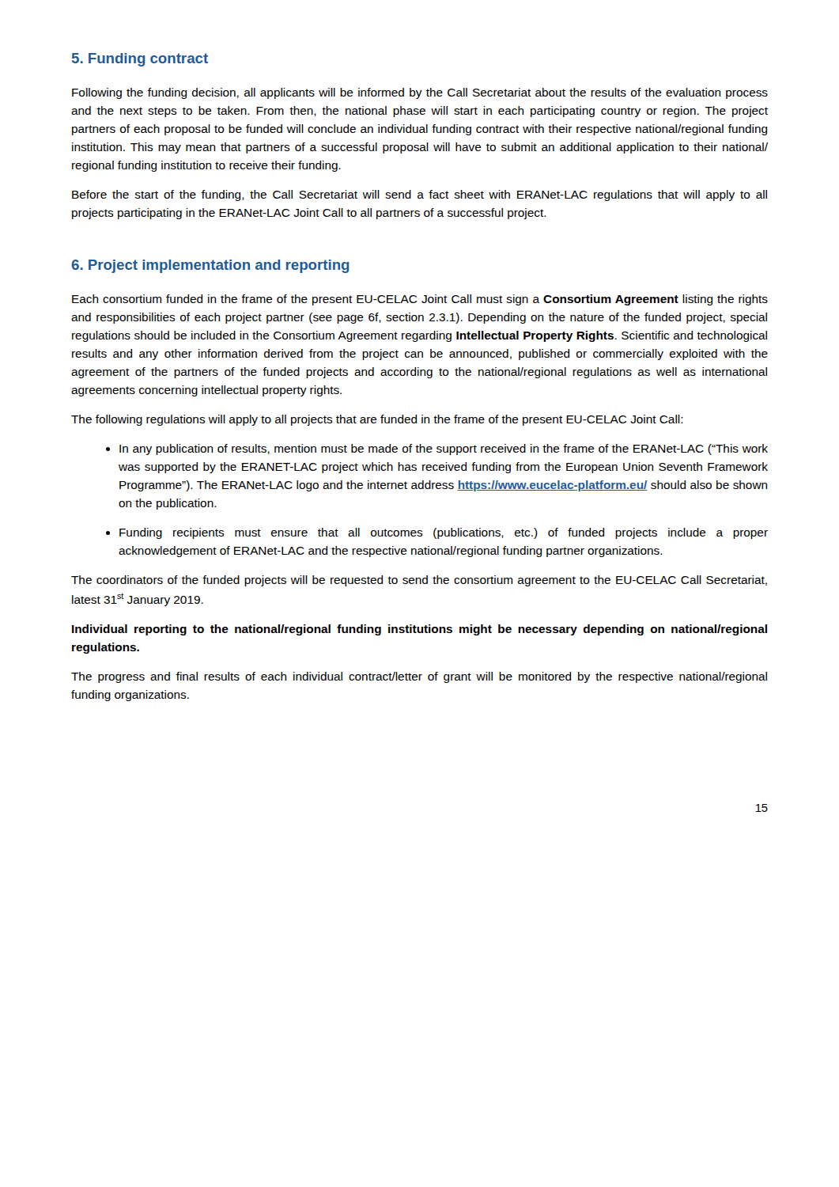5. Funding contract
Following the funding decision, all applicants will be informed by the Call Secretariat about the results of the evaluation process and the next steps to be taken. From then, the national phase will start in each participating country or region. The project partners of each proposal to be funded will conclude an individual funding contract with their respective national/regional funding institution. This may mean that partners of a successful proposal will have to submit an additional application to their national/ regional funding institution to receive their funding.
Before the start of the funding, the Call Secretariat will send a fact sheet with ERANet-LAC regulations that will apply to all projects participating in the ERANet-LAC Joint Call to all partners of a successful project.
6. Project implementation and reporting
Each consortium funded in the frame of the present EU-CELAC Joint Call must sign a Consortium Agreement listing the rights and responsibilities of each project partner (see page 6f, section 2.3.1). Depending on the nature of the funded project, special regulations should be included in the Consortium Agreement regarding Intellectual Property Rights. Scientific and technological results and any other information derived from the project can be announced, published or commercially exploited with the agreement of the partners of the funded projects and according to the national/regional regulations as well as international agreements concerning intellectual property rights.
The following regulations will apply to all projects that are funded in the frame of the present EU-CELAC Joint Call:
In any publication of results, mention must be made of the support received in the frame of the ERANet-LAC (“This work was supported by the ERANET-LAC project which has received funding from the European Union Seventh Framework Programme”). The ERANet-LAC logo and the internet address https://www.eucelac-platform.eu/ should also be shown on the publication.
Funding recipients must ensure that all outcomes (publications, etc.) of funded projects include a proper acknowledgement of ERANet-LAC and the respective national/regional funding partner organizations.
The coordinators of the funded projects will be requested to send the consortium agreement to the EU-CELAC Call Secretariat, latest 31st January 2019.
Individual reporting to the national/regional funding institutions might be necessary depending on national/regional regulations.
The progress and final results of each individual contract/letter of grant will be monitored by the respective national/regional funding organizations.
15